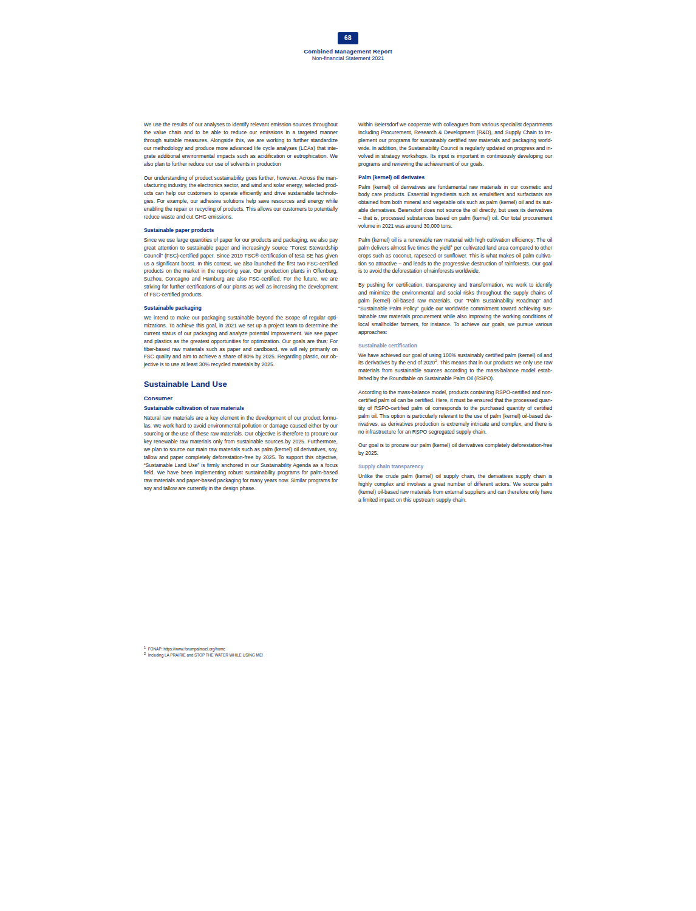68
Combined Management Report
Non-financial Statement 2021
We use the results of our analyses to identify relevant emission sources throughout the value chain and to be able to reduce our emissions in a targeted manner through suitable measures. Alongside this, we are working to further standardize our methodology and produce more advanced life cycle analyses (LCAs) that integrate additional environmental impacts such as acidification or eutrophication. We also plan to further reduce our use of solvents in production
Our understanding of product sustainability goes further, however. Across the manufacturing industry, the electronics sector, and wind and solar energy, selected products can help our customers to operate efficiently and drive sustainable technologies. For example, our adhesive solutions help save resources and energy while enabling the repair or recycling of products. This allows our customers to potentially reduce waste and cut GHG emissions.
Sustainable paper products
Since we use large quantities of paper for our products and packaging, we also pay great attention to sustainable paper and increasingly source “Forest Stewardship Council” (FSC)-certified paper. Since 2019 FSC® certification of tesa SE has given us a significant boost. In this context, we also launched the first two FSC-certified products on the market in the reporting year. Our production plants in Offenburg, Suzhou, Concagno and Hamburg are also FSC-certified. For the future, we are striving for further certifications of our plants as well as increasing the development of FSC-certified products.
Sustainable packaging
We intend to make our packaging sustainable beyond the Scope of regular optimizations. To achieve this goal, in 2021 we set up a project team to determine the current status of our packaging and analyze potential improvement. We see paper and plastics as the greatest opportunities for optimization. Our goals are thus: For fiber-based raw materials such as paper and cardboard, we will rely primarily on FSC quality and aim to achieve a share of 80% by 2025. Regarding plastic, our objective is to use at least 30% recycled materials by 2025.
Sustainable Land Use
Consumer
Sustainable cultivation of raw materials
Natural raw materials are a key element in the development of our product formulas. We work hard to avoid environmental pollution or damage caused either by our sourcing or the use of these raw materials. Our objective is therefore to procure our key renewable raw materials only from sustainable sources by 2025. Furthermore, we plan to source our main raw materials such as palm (kernel) oil derivatives, soy, tallow and paper completely deforestation-free by 2025. To support this objective, “Sustainable Land Use” is firmly anchored in our Sustainability Agenda as a focus field. We have been implementing robust sustainability programs for palm-based raw materials and paper-based packaging for many years now. Similar programs for soy and tallow are currently in the design phase.
Within Beiersdorf we cooperate with colleagues from various specialist departments including Procurement, Research & Development (R&D), and Supply Chain to implement our programs for sustainably certified raw materials and packaging worldwide. In addition, the Sustainability Council is regularly updated on progress and involved in strategy workshops. Its input is important in continuously developing our programs and reviewing the achievement of our goals.
Palm (kernel) oil derivates
Palm (kernel) oil derivatives are fundamental raw materials in our cosmetic and body care products. Essential ingredients such as emulsifiers and surfactants are obtained from both mineral and vegetable oils such as palm (kernel) oil and its suitable derivatives. Beiersdorf does not source the oil directly, but uses its derivatives – that is, processed substances based on palm (kernel) oil. Our total procurement volume in 2021 was around 30,000 tons.
Palm (kernel) oil is a renewable raw material with high cultivation efficiency: The oil palm delivers almost five times the yield1 per cultivated land area compared to other crops such as coconut, rapeseed or sunflower. This is what makes oil palm cultivation so attractive – and leads to the progressive destruction of rainforests. Our goal is to avoid the deforestation of rainforests worldwide.
By pushing for certification, transparency and transformation, we work to identify and minimize the environmental and social risks throughout the supply chains of palm (kernel) oil-based raw materials. Our “Palm Sustainability Roadmap” and “Sustainable Palm Policy” guide our worldwide commitment toward achieving sustainable raw materials procurement while also improving the working conditions of local smallholder farmers, for instance. To achieve our goals, we pursue various approaches:
Sustainable certification
We have achieved our goal of using 100% sustainably certified palm (kernel) oil and its derivatives by the end of 20202. This means that in our products we only use raw materials from sustainable sources according to the mass-balance model established by the Roundtable on Sustainable Palm Oil (RSPO).
According to the mass-balance model, products containing RSPO-certified and non-certified palm oil can be certified. Here, it must be ensured that the processed quantity of RSPO-certified palm oil corresponds to the purchased quantity of certified palm oil. This option is particularly relevant to the use of palm (kernel) oil-based derivatives, as derivatives production is extremely intricate and complex, and there is no infrastructure for an RSPO segregated supply chain.
Our goal is to procure our palm (kernel) oil derivatives completely deforestation-free by 2025.
Supply chain transparency
Unlike the crude palm (kernel) oil supply chain, the derivatives supply chain is highly complex and involves a great number of different actors. We source palm (kernel) oil-based raw materials from external suppliers and can therefore only have a limited impact on this upstream supply chain.
1 FONAP: https://www.forumpalmoel.org/home
2 Including LA PRAIRIE and STOP THE WATER WHILE USING ME!